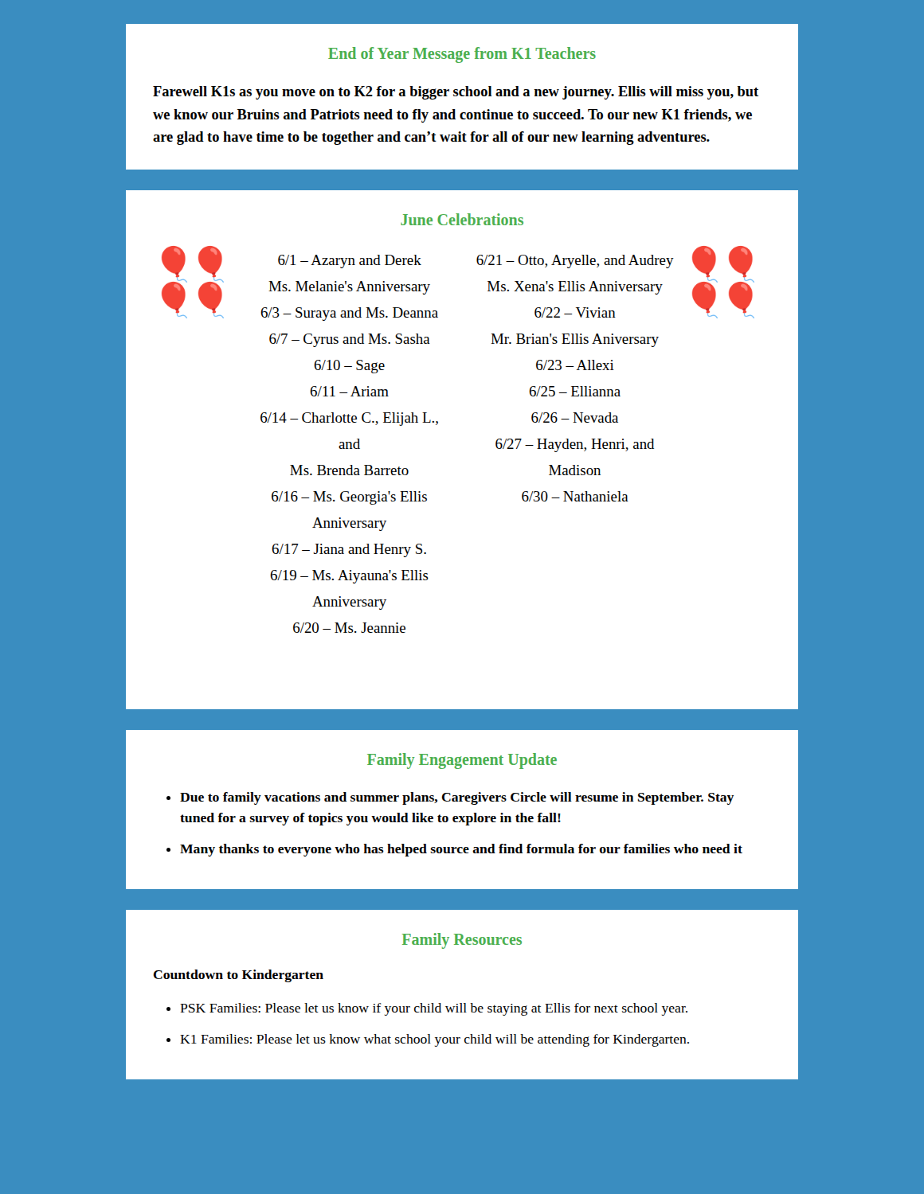End of Year Message from K1 Teachers
Farewell K1s as you move on to K2 for a bigger school and a new journey. Ellis will miss you, but we know our Bruins and Patriots need to fly and continue to succeed. To our new K1 friends, we are glad to have time to be together and can’t wait for all of our new learning adventures.
June Celebrations
🎈🎈
🎈🎈
6/1 – Azaryn and Derek
Ms. Melanie's Anniversary
6/3 – Suraya and Ms. Deanna
6/7 – Cyrus and Ms. Sasha
6/10 – Sage
6/11 – Ariam
6/14 – Charlotte C., Elijah L., and
Ms. Brenda Barreto
6/16 – Ms. Georgia's Ellis Anniversary
6/17 – Jiana and Henry S.
6/19 – Ms. Aiyauna's Ellis Anniversary
6/20 – Ms. Jeannie
6/21 – Otto, Aryelle, and Audrey
Ms. Xena's Ellis Anniversary
6/22 – Vivian
Mr. Brian's Ellis Aniversary
6/23 – Allexi
6/25 – Ellianna
6/26 – Nevada
6/27 – Hayden, Henri, and Madison
6/30 – Nathaniela
🎈🎈
🎈🎈
Family Engagement Update
Due to family vacations and summer plans, Caregivers Circle will resume in September. Stay tuned for a survey of topics you would like to explore in the fall!
Many thanks to everyone who has helped source and find formula for our families who need it
Family Resources
Countdown to Kindergarten
PSK Families: Please let us know if your child will be staying at Ellis for next school year.
K1 Families: Please let us know what school your child will be attending for Kindergarten.